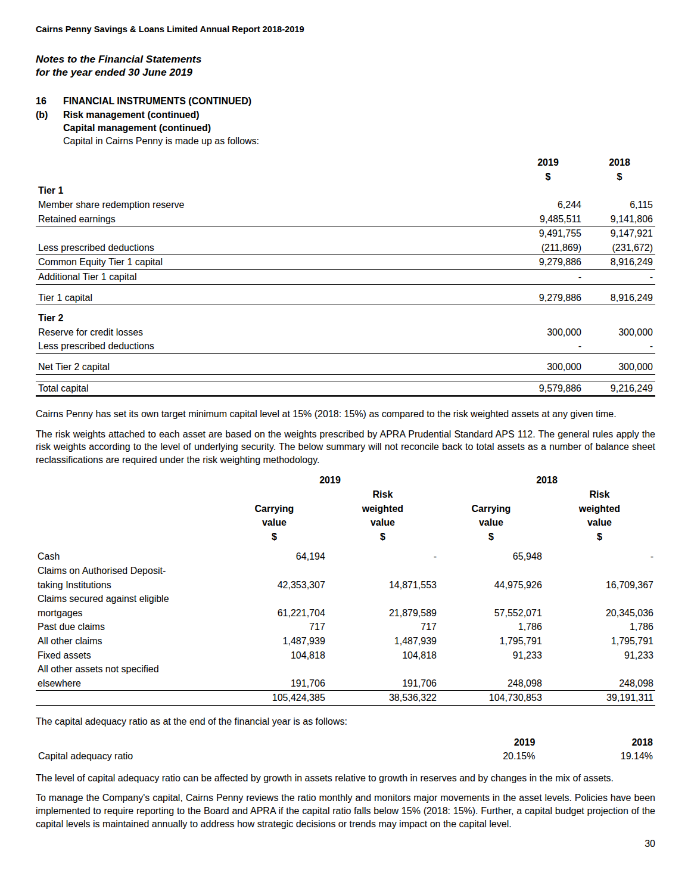Cairns Penny Savings & Loans Limited Annual Report 2018-2019
Notes to the Financial Statements
for the year ended 30 June 2019
16 FINANCIAL INSTRUMENTS (CONTINUED)
(b) Risk management (continued)
Capital management (continued)
Capital in Cairns Penny is made up as follows:
| | 2019 | 2018 |
| | $ | $ |
| Tier 1 | | |
| Member share redemption reserve | 6,244 | 6,115 |
| Retained earnings | 9,485,511 | 9,141,806 |
| | 9,491,755 | 9,147,921 |
| Less prescribed deductions | (211,869) | (231,672) |
| Common Equity Tier 1 capital | 9,279,886 | 8,916,249 |
| Additional Tier 1 capital | - | - |
| Tier 1 capital | 9,279,886 | 8,916,249 |
| Tier 2 | | |
| Reserve for credit losses | 300,000 | 300,000 |
| Less prescribed deductions | - | - |
| Net Tier 2 capital | 300,000 | 300,000 |
| Total capital | 9,579,886 | 9,216,249 |
Cairns Penny has set its own target minimum capital level at 15% (2018: 15%) as compared to the risk weighted assets at any given time.
The risk weights attached to each asset are based on the weights prescribed by APRA Prudential Standard APS 112. The general rules apply the risk weights according to the level of underlying security. The below summary will not reconcile back to total assets as a number of balance sheet reclassifications are required under the risk weighting methodology.
| | 2019 | 2018 |
| | | Risk | | Risk |
| | Carrying | weighted | Carrying | weighted |
| | value | value | value | value |
| | $ | $ | $ | $ |
| Cash | 64,194 | - | 65,948 | - |
| Claims on Authorised Deposit- | | | | |
| taking Institutions | 42,353,307 | 14,871,553 | 44,975,926 | 16,709,367 |
| Claims secured against eligible | | | | |
| mortgages | 61,221,704 | 21,879,589 | 57,552,071 | 20,345,036 |
| Past due claims | 717 | 717 | 1,786 | 1,786 |
| All other claims | 1,487,939 | 1,487,939 | 1,795,791 | 1,795,791 |
| Fixed assets | 104,818 | 104,818 | 91,233 | 91,233 |
| All other assets not specified | | | | |
| elsewhere | 191,706 | 191,706 | 248,098 | 248,098 |
| | 105,424,385 | 38,536,322 | 104,730,853 | 39,191,311 |
The capital adequacy ratio as at the end of the financial year is as follows:
| | 2019 | 2018 |
| Capital adequacy ratio | 20.15% | 19.14% |
The level of capital adequacy ratio can be affected by growth in assets relative to growth in reserves and by changes in the mix of assets.
To manage the Company's capital, Cairns Penny reviews the ratio monthly and monitors major movements in the asset levels. Policies have been implemented to require reporting to the Board and APRA if the capital ratio falls below 15% (2018: 15%). Further, a capital budget projection of the capital levels is maintained annually to address how strategic decisions or trends may impact on the capital level.
30